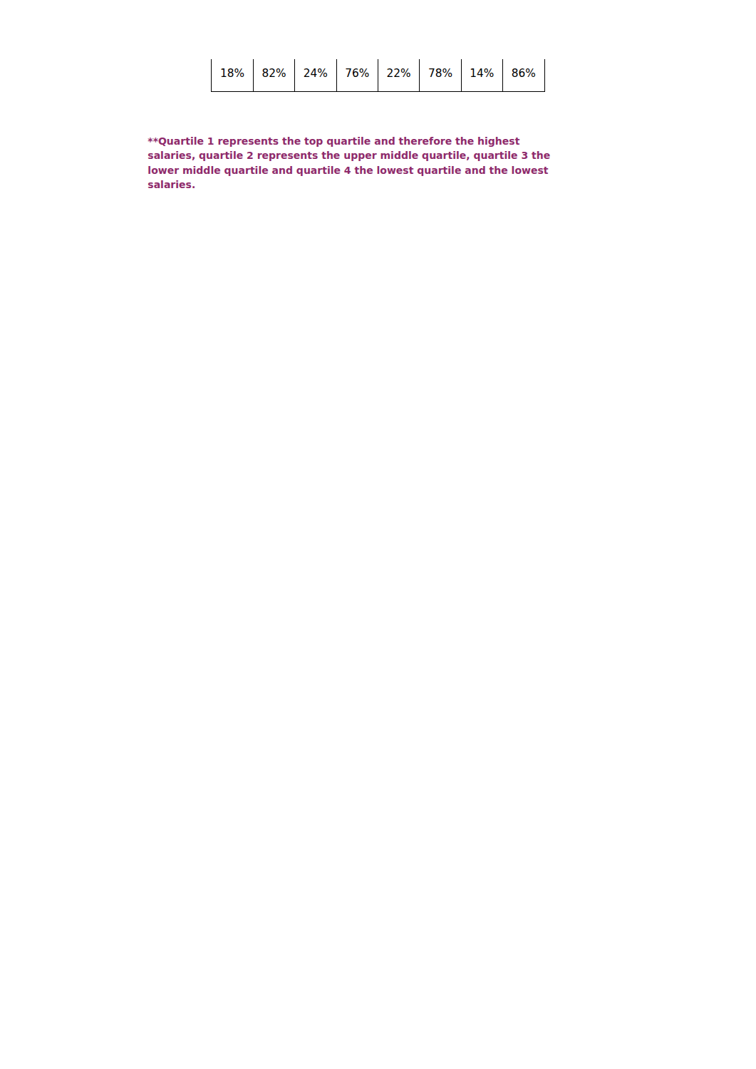| 18% | 82% | 24% | 76% | 22% | 78% | 14% | 86% |
**Quartile 1 represents the top quartile and therefore the highest salaries, quartile 2 represents the upper middle quartile, quartile 3 the lower middle quartile and quartile 4 the lowest quartile and the lowest salaries.